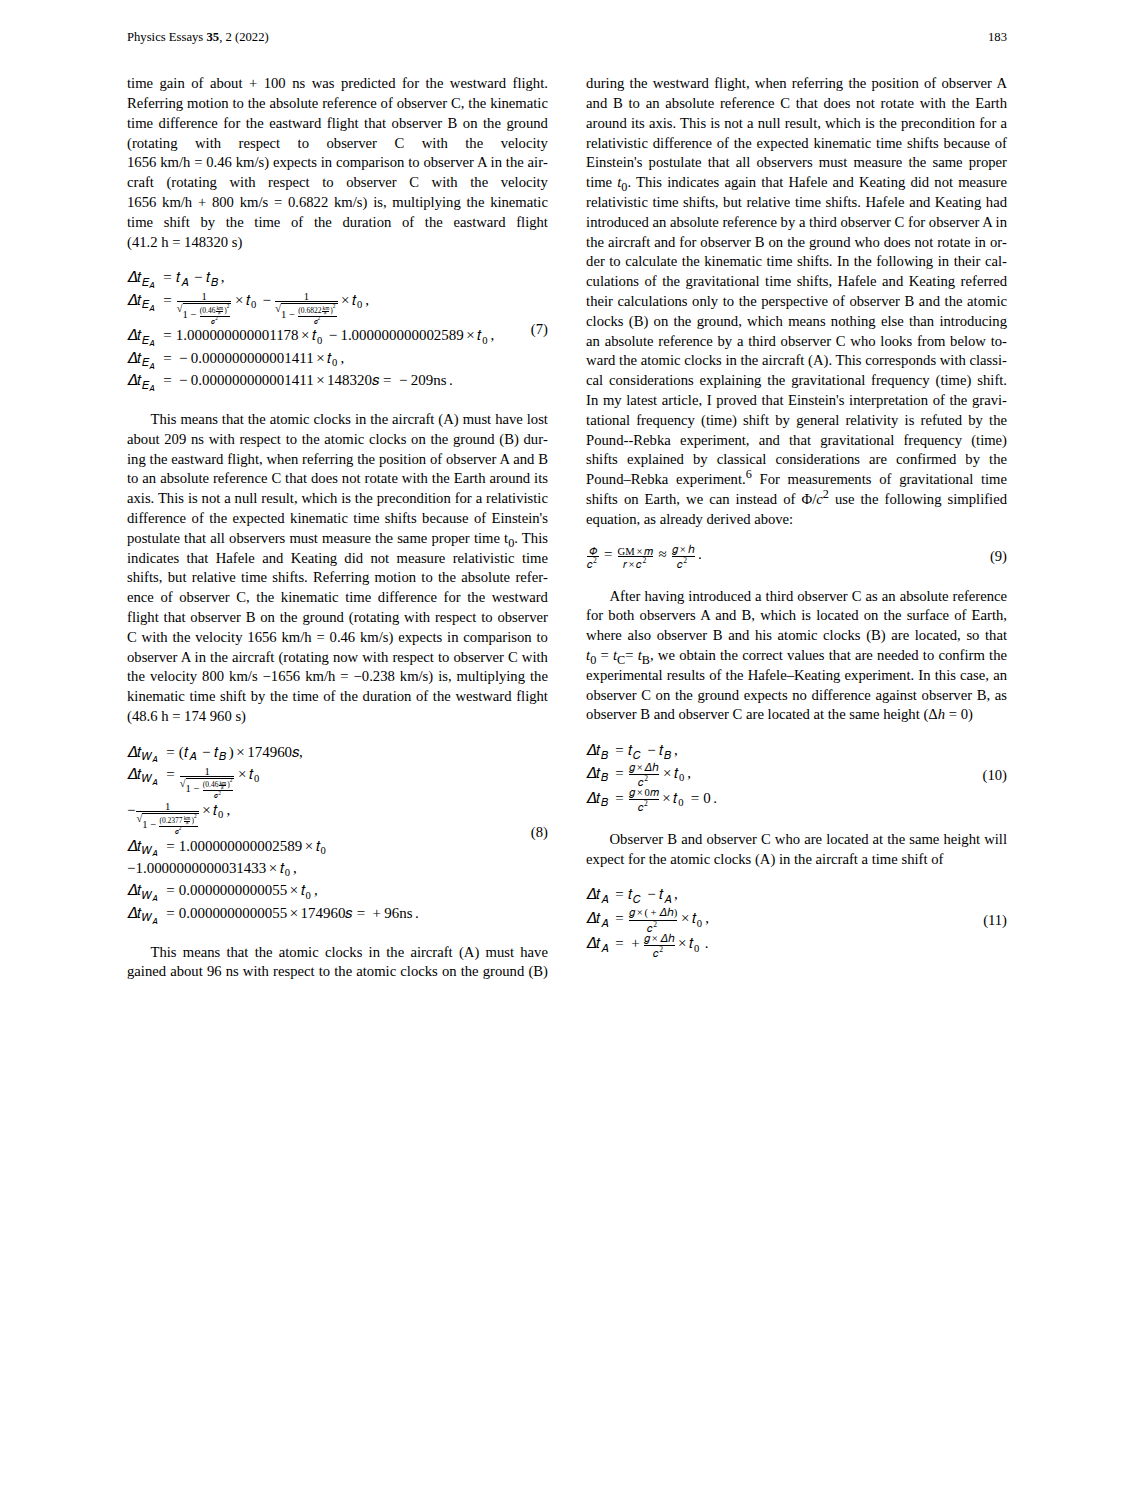Physics Essays 35, 2 (2022)
183
time gain of about + 100 ns was predicted for the westward flight. Referring motion to the absolute reference of observer C, the kinematic time difference for the eastward flight that observer B on the ground (rotating with respect to observer C with the velocity 1656 km/h = 0.46 km/s) expects in comparison to observer A in the aircraft (rotating with respect to observer C with the velocity 1656 km/h + 800 km/s = 0.6822 km/s) is, multiplying the kinematic time shift by the time of the duration of the eastward flight (41.2 h = 148320 s)
ΔtEA = tA − tB , ΔtEA = 1 1− (0.46kms) 2 c2 ×t0 − 1 1− (0.6822kms) 2 c2 ×t0 , ΔtEA = 1.000000000001178×t0 − 1.000000000002589×t0 , ΔtEA = −0.000000000001411×t0 , ΔtEA = −0.000000000001411×148320s = −209ns .
(7)
This means that the atomic clocks in the aircraft (A) must have lost about 209 ns with respect to the atomic clocks on the ground (B) during the eastward flight, when referring the position of observer A and B to an absolute reference C that does not rotate with the Earth around its axis. This is not a null result, which is the precondition for a relativistic difference of the expected kinematic time shifts because of Einstein's postulate that all observers must measure the same proper time t0. This indicates that Hafele and Keating did not measure relativistic time shifts, but relative time shifts. Referring motion to the absolute reference of observer C, the kinematic time difference for the westward flight that observer B on the ground (rotating with respect to observer C with the velocity 1656 km/h = 0.46 km/s) expects in comparison to observer A in the aircraft (rotating now with respect to observer C with the velocity 800 km/s −1656 km/h = −0.238 km/s) is, multiplying the kinematic time shift by the time of the duration of the westward flight (48.6 h = 174 960 s)
ΔtWA = (tA−tB) ×174960s, ΔtWA = 1 1− (0.46kms) 2 c2 ×t0 − 1 1− (0.2377kms) 2 c2 ×t0 , ΔtWA = 1.000000000002589×t0 −1.0000000000031433×t0 , ΔtWA = 0.0000000000055×t0 , ΔtWA = 0.0000000000055×174960s = +96ns .
(8)
This means that the atomic clocks in the aircraft (A) must have gained about 96 ns with respect to the atomic clocks on the ground (B) during the westward flight, when referring the position of observer A and B to an absolute reference C that does not rotate with the Earth around its axis. This is not a null result, which is the precondition for a relativistic difference of the expected kinematic time shifts because of Einstein's postulate that all observers must measure the same proper time t0. This indicates again that Hafele and Keating did not measure relativistic time shifts, but relative time shifts. Hafele and Keating had introduced an absolute reference by a third observer C for observer A in the aircraft and for observer B on the ground who does not rotate in order to calculate the kinematic time shifts. In the following in their calculations of the gravitational time shifts, Hafele and Keating referred their calculations only to the perspective of observer B and the atomic clocks (B) on the ground, which means nothing else than introducing an absolute reference by a third observer C who looks from below toward the atomic clocks in the aircraft (A). This corresponds with classical considerations explaining the gravitational frequency (time) shift. In my latest article, I proved that Einstein's interpretation of the gravitational frequency (time) shift by general relativity is refuted by the Pound--Rebka experiment, and that gravitational frequency (time) shifts explained by classical considerations are confirmed by the Pound–Rebka experiment.6 For measurements of gravitational time shifts on Earth, we can instead of Φ/c2 use the following simplified equation, as already derived above:
Φc2 = GM×m r×c2 ≈ g×h c2 .
(9)
After having introduced a third observer C as an absolute reference for both observers A and B, which is located on the surface of Earth, where also observer B and his atomic clocks (B) are located, so that t0 = tC= tB, we obtain the correct values that are needed to confirm the experimental results of the Hafele–Keating experiment. In this case, an observer C on the ground expects no difference against observer B, as observer B and observer C are located at the same height (Δh = 0)
ΔtB = tC − tB , ΔtB = g×Δh c2 ×t0 , ΔtB = g×0m c2 ×t0 =0.
(10)
Observer B and observer C who are located at the same height will expect for the atomic clocks (A) in the aircraft a time shift of
ΔtA = tC − tA , ΔtA = g×(+Δh) c2 ×t0 , ΔtA = + g×Δh c2 ×t0 .
(11)